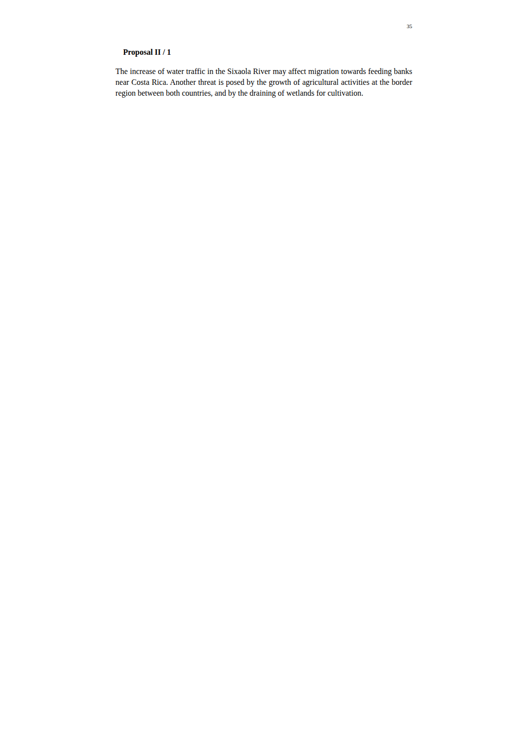35
Proposal II / 1
The increase of water traffic in the Sixaola River may affect migration towards feeding banks near Costa Rica. Another threat is posed by the growth of agricultural activities at the border region between both countries, and by the draining of wetlands for cultivation.